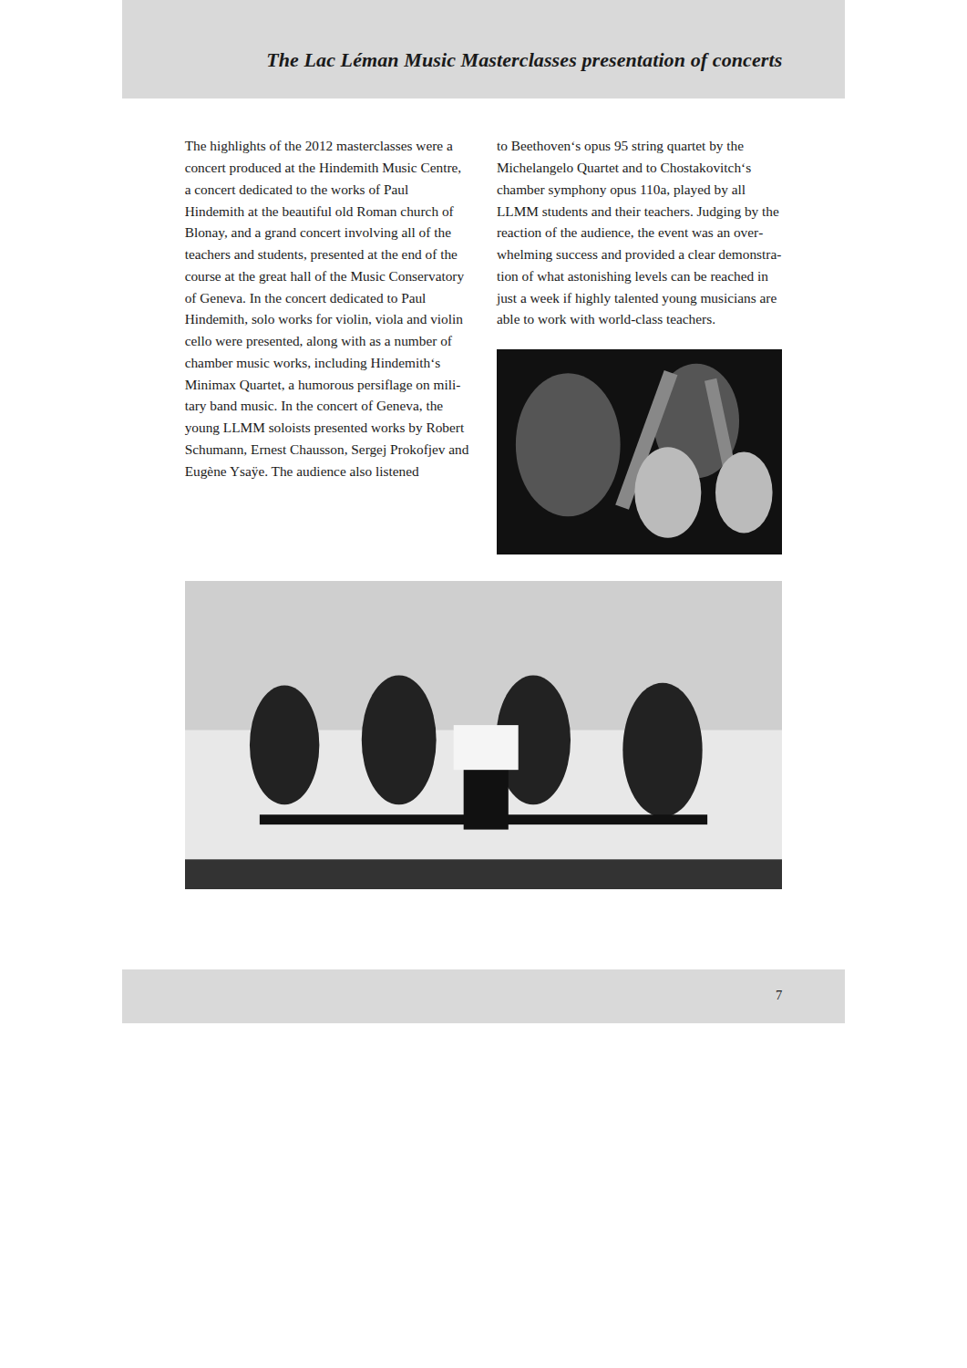The Lac Léman Music Masterclasses presentation of concerts
The highlights of the 2012 masterclasses were a concert produced at the Hindemith Music Centre, a concert dedicated to the works of Paul Hindemith at the beautiful old Roman church of Blonay, and a grand concert involving all of the teachers and students, presented at the end of the course at the great hall of the Music Conservatory of Geneva. In the concert dedicated to Paul Hindemith, solo works for violin, viola and violin cello were presented, along with as a number of chamber music works, including Hindemith‘s Minimax Quartet, a humorous persiflage on military band music. In the concert of Geneva, the young LLMM soloists presented works by Robert Schumann, Ernest Chausson, Sergej Prokofjev and Eugène Ysaÿe. The audience also listened
to Beethoven‘s opus 95 string quartet by the Michelangelo Quartet and to Chostakovitch‘s chamber symphony opus 110a, played by all LLMM students and their teachers. Judging by the reaction of the audience, the event was an overwhelming success and provided a clear demonstration of what astonishing levels can be reached in just a week if highly talented young musicians are able to work with world-class teachers.
7